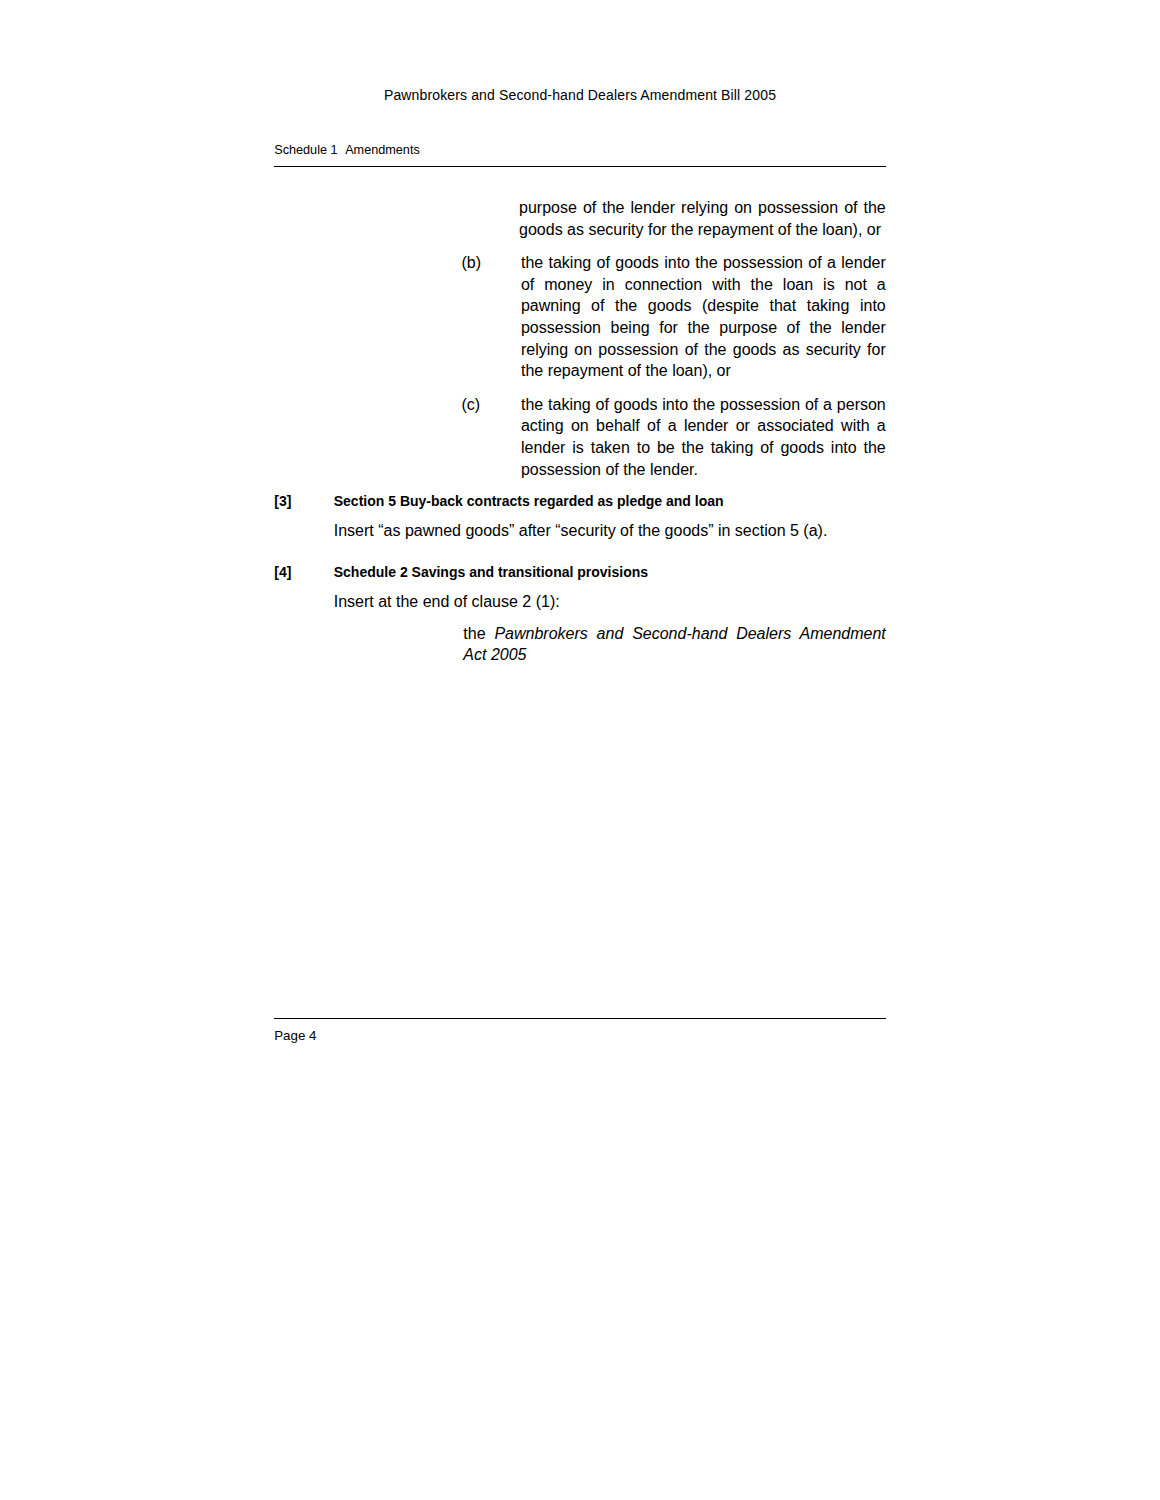Pawnbrokers and Second-hand Dealers Amendment Bill 2005
Schedule 1 Amendments
purpose of the lender relying on possession of the goods as security for the repayment of the loan), or
(b) the taking of goods into the possession of a lender of money in connection with the loan is not a pawning of the goods (despite that taking into possession being for the purpose of the lender relying on possession of the goods as security for the repayment of the loan), or
(c) the taking of goods into the possession of a person acting on behalf of a lender or associated with a lender is taken to be the taking of goods into the possession of the lender.
[3] Section 5 Buy-back contracts regarded as pledge and loan
Insert “as pawned goods” after “security of the goods” in section 5 (a).
[4] Schedule 2 Savings and transitional provisions
Insert at the end of clause 2 (1):
the Pawnbrokers and Second-hand Dealers Amendment Act 2005
Page 4